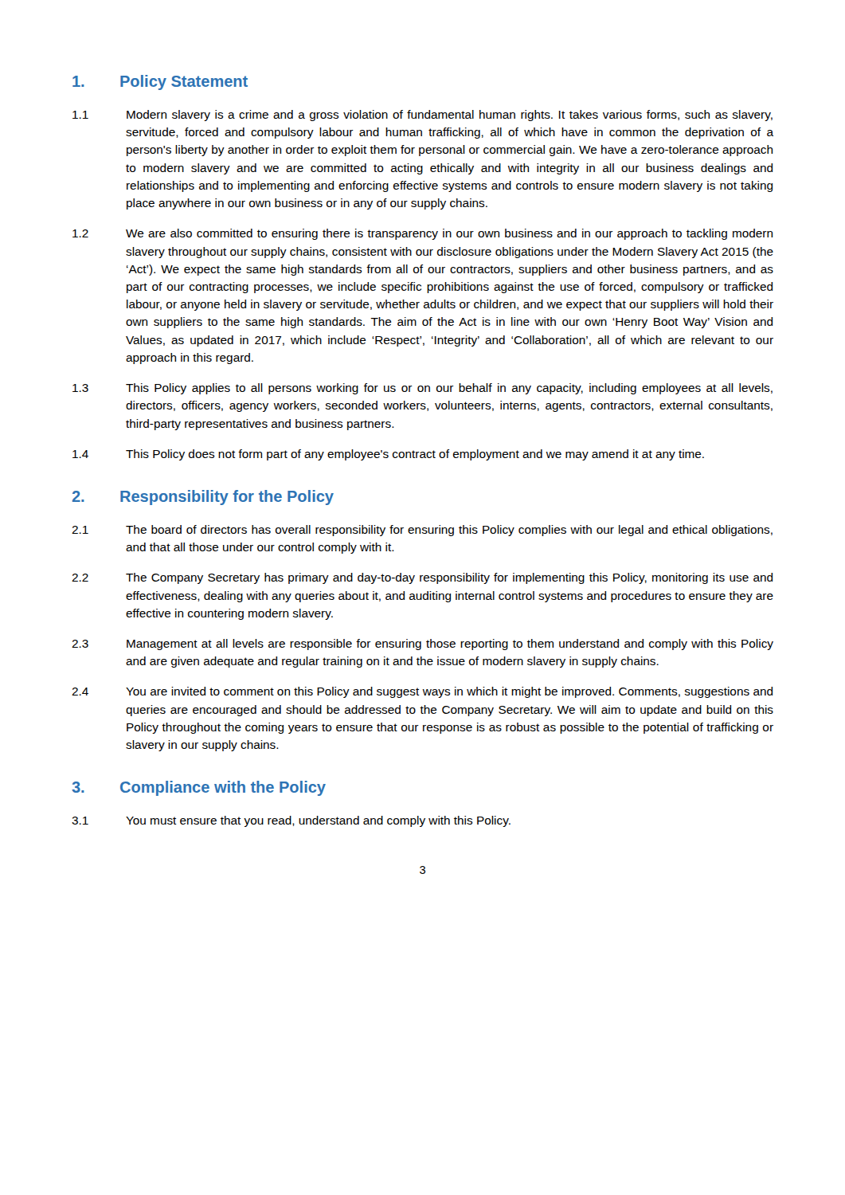1. Policy Statement
1.1
Modern slavery is a crime and a gross violation of fundamental human rights. It takes various forms, such as slavery, servitude, forced and compulsory labour and human trafficking, all of which have in common the deprivation of a person's liberty by another in order to exploit them for personal or commercial gain. We have a zero-tolerance approach to modern slavery and we are committed to acting ethically and with integrity in all our business dealings and relationships and to implementing and enforcing effective systems and controls to ensure modern slavery is not taking place anywhere in our own business or in any of our supply chains.
1.2
We are also committed to ensuring there is transparency in our own business and in our approach to tackling modern slavery throughout our supply chains, consistent with our disclosure obligations under the Modern Slavery Act 2015 (the ‘Act’). We expect the same high standards from all of our contractors, suppliers and other business partners, and as part of our contracting processes, we include specific prohibitions against the use of forced, compulsory or trafficked labour, or anyone held in slavery or servitude, whether adults or children, and we expect that our suppliers will hold their own suppliers to the same high standards. The aim of the Act is in line with our own ‘Henry Boot Way’ Vision and Values, as updated in 2017, which include ‘Respect’, ‘Integrity’ and ‘Collaboration’, all of which are relevant to our approach in this regard.
1.3
This Policy applies to all persons working for us or on our behalf in any capacity, including employees at all levels, directors, officers, agency workers, seconded workers, volunteers, interns, agents, contractors, external consultants, third-party representatives and business partners.
1.4
This Policy does not form part of any employee's contract of employment and we may amend it at any time.
2. Responsibility for the Policy
2.1
The board of directors has overall responsibility for ensuring this Policy complies with our legal and ethical obligations, and that all those under our control comply with it.
2.2
The Company Secretary has primary and day-to-day responsibility for implementing this Policy, monitoring its use and effectiveness, dealing with any queries about it, and auditing internal control systems and procedures to ensure they are effective in countering modern slavery.
2.3
Management at all levels are responsible for ensuring those reporting to them understand and comply with this Policy and are given adequate and regular training on it and the issue of modern slavery in supply chains.
2.4
You are invited to comment on this Policy and suggest ways in which it might be improved. Comments, suggestions and queries are encouraged and should be addressed to the Company Secretary. We will aim to update and build on this Policy throughout the coming years to ensure that our response is as robust as possible to the potential of trafficking or slavery in our supply chains.
3. Compliance with the Policy
3.1
You must ensure that you read, understand and comply with this Policy.
3